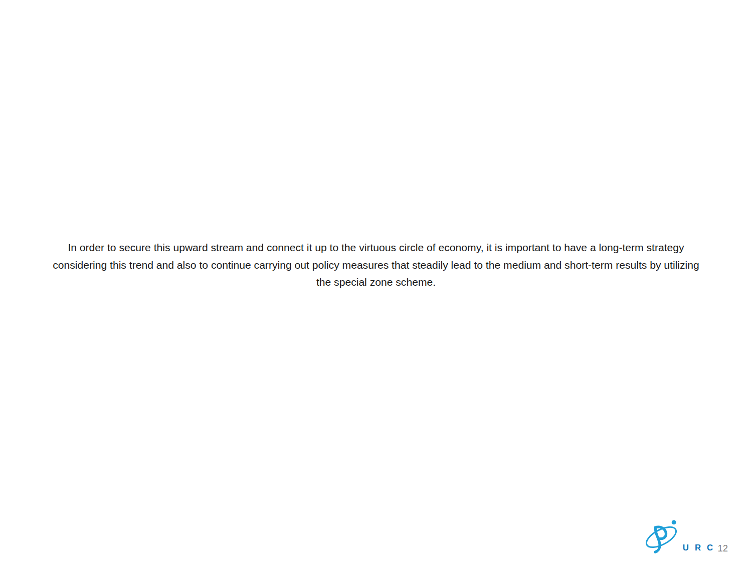In order to secure this upward stream and connect it up to the virtuous circle of economy, it is important to have a long-term strategy considering this trend and also to continue carrying out policy measures that steadily lead to the medium and short-term results by utilizing the special zone scheme.
U R C 12